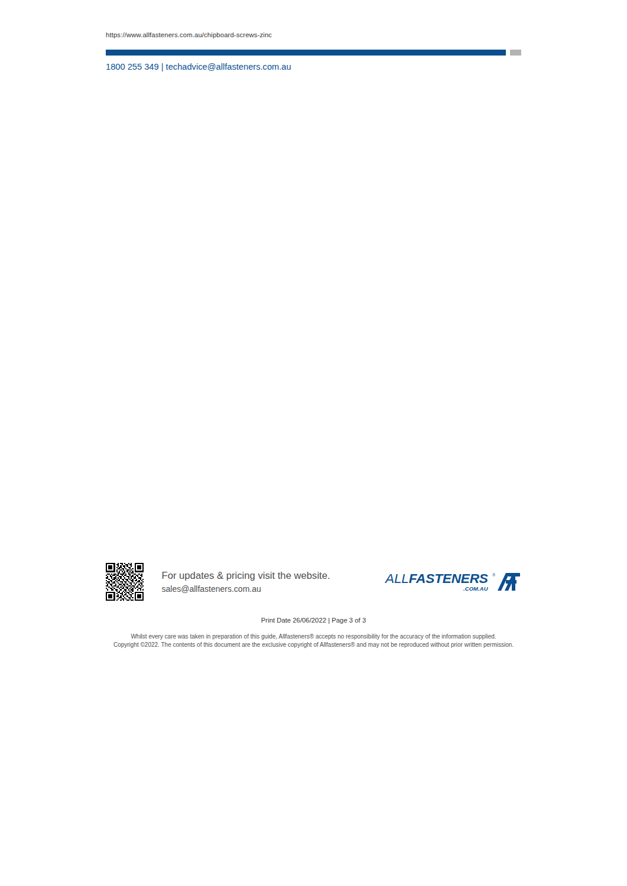https://www.allfasteners.com.au/chipboard-screws-zinc
1800 255 349 | techadvice@allfasteners.com.au
For updates & pricing visit the website.
sales@allfasteners.com.au
ALLFASTENERS
.COM.AU
®
Print Date 26/06/2022 | Page 3 of 3
Whilst every care was taken in preparation of this guide, Allfasteners® accepts no responsibility for the accuracy of the information supplied.
Copyright ©2022. The contents of this document are the exclusive copyright of Allfasteners® and may not be reproduced without prior written permission.